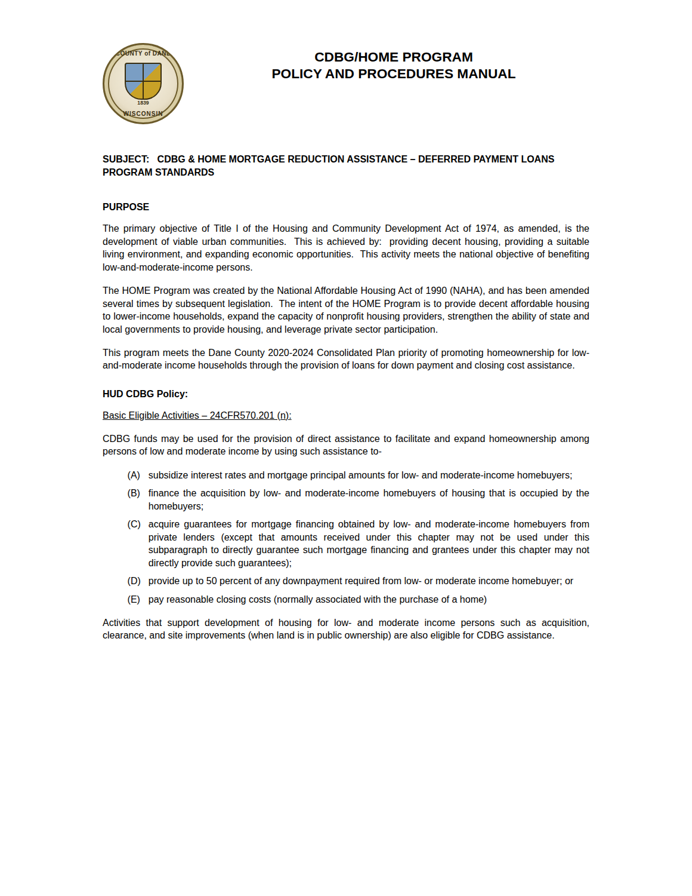COUNTY of DANE
1839
WISCONSIN
CDBG/HOME PROGRAM
POLICY AND PROCEDURES MANUAL
SUBJECT: CDBG & HOME MORTGAGE REDUCTION ASSISTANCE – DEFERRED PAYMENT LOANS PROGRAM STANDARDS
PURPOSE
The primary objective of Title I of the Housing and Community Development Act of 1974, as amended, is the development of viable urban communities. This is achieved by: providing decent housing, providing a suitable living environment, and expanding economic opportunities. This activity meets the national objective of benefiting low-and-moderate-income persons.
The HOME Program was created by the National Affordable Housing Act of 1990 (NAHA), and has been amended several times by subsequent legislation. The intent of the HOME Program is to provide decent affordable housing to lower-income households, expand the capacity of nonprofit housing providers, strengthen the ability of state and local governments to provide housing, and leverage private sector participation.
This program meets the Dane County 2020-2024 Consolidated Plan priority of promoting homeownership for low-and-moderate income households through the provision of loans for down payment and closing cost assistance.
HUD CDBG Policy:
Basic Eligible Activities – 24CFR570.201 (n):
CDBG funds may be used for the provision of direct assistance to facilitate and expand homeownership among persons of low and moderate income by using such assistance to-
subsidize interest rates and mortgage principal amounts for low- and moderate-income homebuyers;
finance the acquisition by low- and moderate-income homebuyers of housing that is occupied by the homebuyers;
acquire guarantees for mortgage financing obtained by low- and moderate-income homebuyers from private lenders (except that amounts received under this chapter may not be used under this subparagraph to directly guarantee such mortgage financing and grantees under this chapter may not directly provide such guarantees);
provide up to 50 percent of any downpayment required from low- or moderate income homebuyer; or
pay reasonable closing costs (normally associated with the purchase of a home)
Activities that support development of housing for low- and moderate income persons such as acquisition, clearance, and site improvements (when land is in public ownership) are also eligible for CDBG assistance.